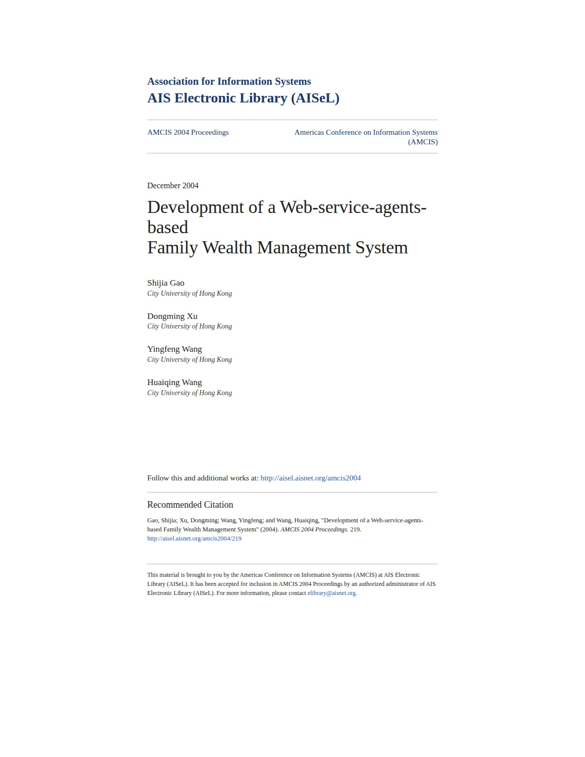Association for Information Systems
AIS Electronic Library (AISeL)
AMCIS 2004 Proceedings
Americas Conference on Information Systems
(AMCIS)
December 2004
Development of a Web-service-agents-based
Family Wealth Management System
Shijia Gao
City University of Hong Kong
Dongming Xu
City University of Hong Kong
Yingfeng Wang
City University of Hong Kong
Huaiqing Wang
City University of Hong Kong
Follow this and additional works at: http://aisel.aisnet.org/amcis2004
Recommended Citation
Gao, Shijia; Xu, Dongming; Wang, Yingfeng; and Wang, Huaiqing, "Development of a Web-service-agents-based Family Wealth Management System" (2004). AMCIS 2004 Proceedings. 219.
http://aisel.aisnet.org/amcis2004/219
This material is brought to you by the Americas Conference on Information Systems (AMCIS) at AIS Electronic Library (AISeL). It has been accepted for inclusion in AMCIS 2004 Proceedings by an authorized administrator of AIS Electronic Library (AISeL). For more information, please contact elibrary@aisnet.org.